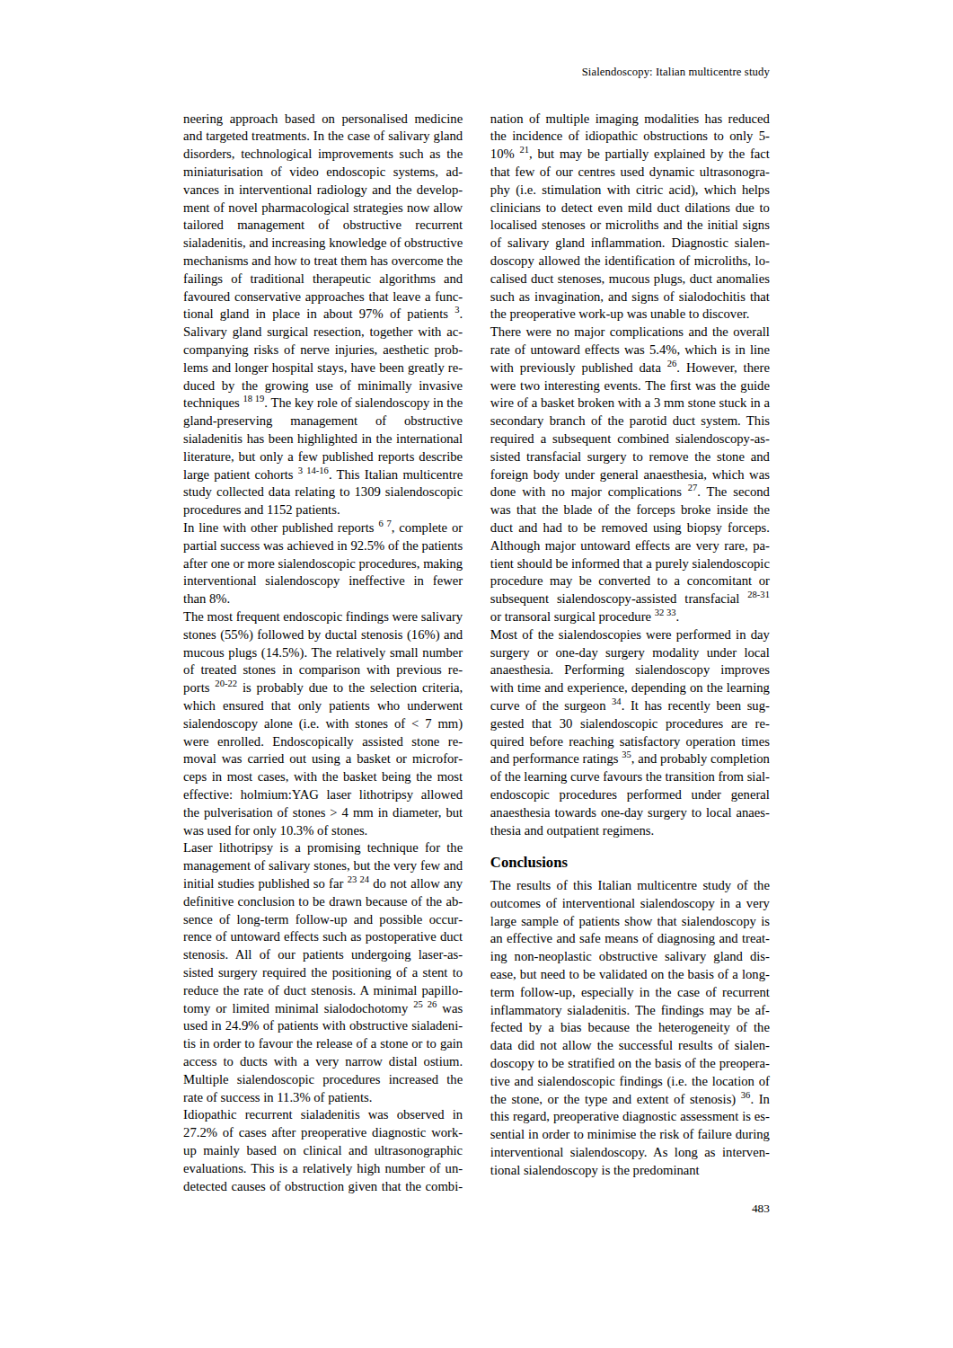Sialendoscopy: Italian multicentre study
neering approach based on personalised medicine and targeted treatments. In the case of salivary gland disorders, technological improvements such as the miniaturisation of video endoscopic systems, advances in interventional radiology and the development of novel pharmacological strategies now allow tailored management of obstructive recurrent sialadenitis, and increasing knowledge of obstructive mechanisms and how to treat them has overcome the failings of traditional therapeutic algorithms and favoured conservative approaches that leave a functional gland in place in about 97% of patients 3. Salivary gland surgical resection, together with accompanying risks of nerve injuries, aesthetic problems and longer hospital stays, have been greatly reduced by the growing use of minimally invasive techniques 18 19. The key role of sialendoscopy in the gland-preserving management of obstructive sialadenitis has been highlighted in the international literature, but only a few published reports describe large patient cohorts 3 14-16. This Italian multicentre study collected data relating to 1309 sialendoscopic procedures and 1152 patients.
In line with other published reports 6 7, complete or partial success was achieved in 92.5% of the patients after one or more sialendoscopic procedures, making interventional sialendoscopy ineffective in fewer than 8%.
The most frequent endoscopic findings were salivary stones (55%) followed by ductal stenosis (16%) and mucous plugs (14.5%). The relatively small number of treated stones in comparison with previous reports 20-22 is probably due to the selection criteria, which ensured that only patients who underwent sialendoscopy alone (i.e. with stones of < 7 mm) were enrolled. Endoscopically assisted stone removal was carried out using a basket or microforceps in most cases, with the basket being the most effective: holmium:YAG laser lithotripsy allowed the pulverisation of stones > 4 mm in diameter, but was used for only 10.3% of stones.
Laser lithotripsy is a promising technique for the management of salivary stones, but the very few and initial studies published so far 23 24 do not allow any definitive conclusion to be drawn because of the absence of long-term follow-up and possible occurrence of untoward effects such as postoperative duct stenosis. All of our patients undergoing laser-assisted surgery required the positioning of a stent to reduce the rate of duct stenosis. A minimal papillotomy or limited minimal sialodochotomy 25 26 was used in 24.9% of patients with obstructive sialadenitis in order to favour the release of a stone or to gain access to ducts with a very narrow distal ostium. Multiple sialendoscopic procedures increased the rate of success in 11.3% of patients.
Idiopathic recurrent sialadenitis was observed in 27.2% of cases after preoperative diagnostic work-up mainly based on clinical and ultrasonographic evaluations. This is a relatively high number of undetected causes of obstruction given that the combination of multiple imaging modalities has reduced the incidence of idiopathic obstructions to only 5-10% 21, but may be partially explained by the fact that few of our centres used dynamic ultrasonography (i.e. stimulation with citric acid), which helps clinicians to detect even mild duct dilations due to localised stenoses or microliths and the initial signs of salivary gland inflammation. Diagnostic sialendoscopy allowed the identification of microliths, localised duct stenoses, mucous plugs, duct anomalies such as invagination, and signs of sialodochitis that the preoperative work-up was unable to discover.
There were no major complications and the overall rate of untoward effects was 5.4%, which is in line with previously published data 26. However, there were two interesting events. The first was the guide wire of a basket broken with a 3 mm stone stuck in a secondary branch of the parotid duct system. This required a subsequent combined sialendoscopy-assisted transfacial surgery to remove the stone and foreign body under general anaesthesia, which was done with no major complications 27. The second was that the blade of the forceps broke inside the duct and had to be removed using biopsy forceps. Although major untoward effects are very rare, patient should be informed that a purely sialendoscopic procedure may be converted to a concomitant or subsequent sialendoscopy-assisted transfacial 28-31 or transoral surgical procedure 32 33.
Most of the sialendoscopies were performed in day surgery or one-day surgery modality under local anaesthesia. Performing sialendoscopy improves with time and experience, depending on the learning curve of the surgeon 34. It has recently been suggested that 30 sialendoscopic procedures are required before reaching satisfactory operation times and performance ratings 35, and probably completion of the learning curve favours the transition from sialendoscopic procedures performed under general anaesthesia towards one-day surgery to local anaesthesia and outpatient regimens.
Conclusions
The results of this Italian multicentre study of the outcomes of interventional sialendoscopy in a very large sample of patients show that sialendoscopy is an effective and safe means of diagnosing and treating non-neoplastic obstructive salivary gland disease, but need to be validated on the basis of a long-term follow-up, especially in the case of recurrent inflammatory sialadenitis. The findings may be affected by a bias because the heterogeneity of the data did not allow the successful results of sialendoscopy to be stratified on the basis of the preoperative and sialendoscopic findings (i.e. the location of the stone, or the type and extent of stenosis) 36. In this regard, preoperative diagnostic assessment is essential in order to minimise the risk of failure during interventional sialendoscopy. As long as interventional sialendoscopy is the predominant
483